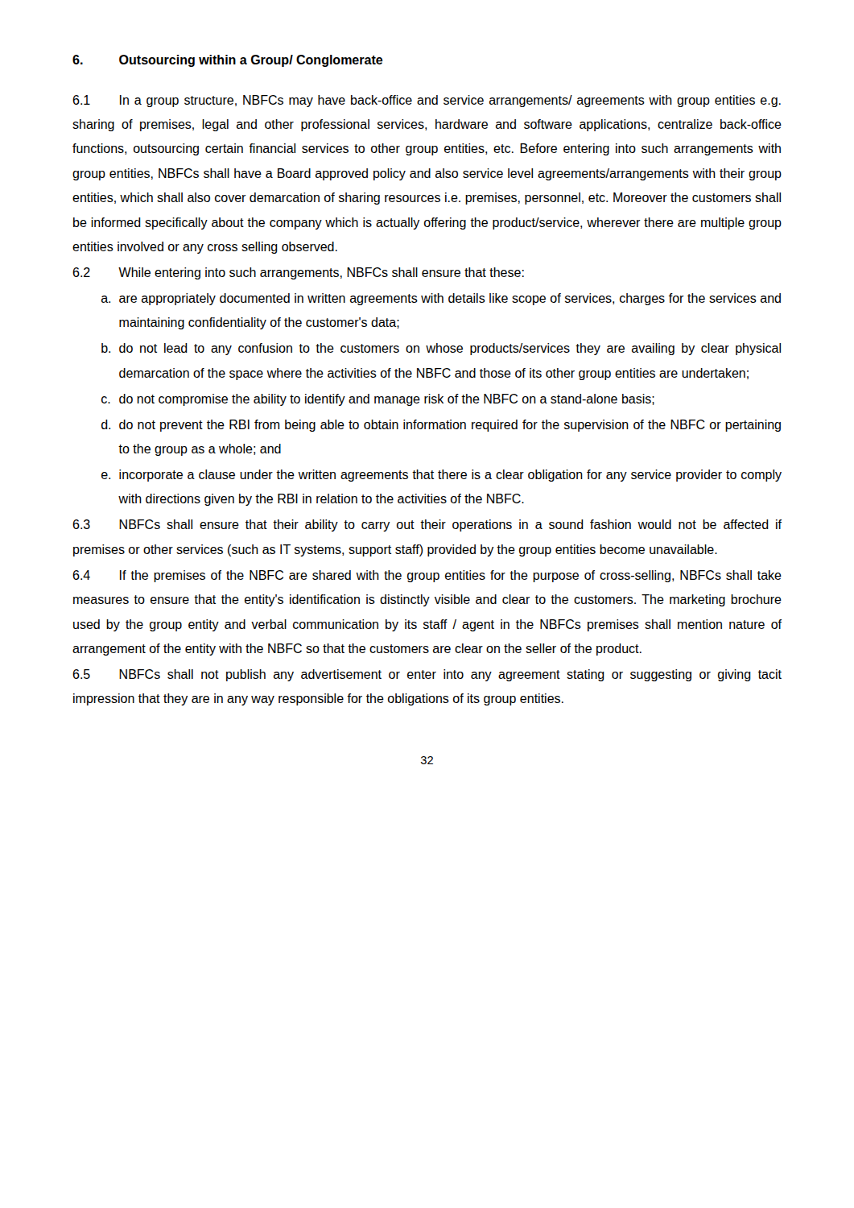6. Outsourcing within a Group/ Conglomerate
6.1 In a group structure, NBFCs may have back-office and service arrangements/ agreements with group entities e.g. sharing of premises, legal and other professional services, hardware and software applications, centralize back-office functions, outsourcing certain financial services to other group entities, etc. Before entering into such arrangements with group entities, NBFCs shall have a Board approved policy and also service level agreements/arrangements with their group entities, which shall also cover demarcation of sharing resources i.e. premises, personnel, etc. Moreover the customers shall be informed specifically about the company which is actually offering the product/service, wherever there are multiple group entities involved or any cross selling observed.
6.2 While entering into such arrangements, NBFCs shall ensure that these:
a. are appropriately documented in written agreements with details like scope of services, charges for the services and maintaining confidentiality of the customer's data;
b. do not lead to any confusion to the customers on whose products/services they are availing by clear physical demarcation of the space where the activities of the NBFC and those of its other group entities are undertaken;
c. do not compromise the ability to identify and manage risk of the NBFC on a stand-alone basis;
d. do not prevent the RBI from being able to obtain information required for the supervision of the NBFC or pertaining to the group as a whole; and
e. incorporate a clause under the written agreements that there is a clear obligation for any service provider to comply with directions given by the RBI in relation to the activities of the NBFC.
6.3 NBFCs shall ensure that their ability to carry out their operations in a sound fashion would not be affected if premises or other services (such as IT systems, support staff) provided by the group entities become unavailable.
6.4 If the premises of the NBFC are shared with the group entities for the purpose of cross-selling, NBFCs shall take measures to ensure that the entity's identification is distinctly visible and clear to the customers. The marketing brochure used by the group entity and verbal communication by its staff / agent in the NBFCs premises shall mention nature of arrangement of the entity with the NBFC so that the customers are clear on the seller of the product.
6.5 NBFCs shall not publish any advertisement or enter into any agreement stating or suggesting or giving tacit impression that they are in any way responsible for the obligations of its group entities.
32